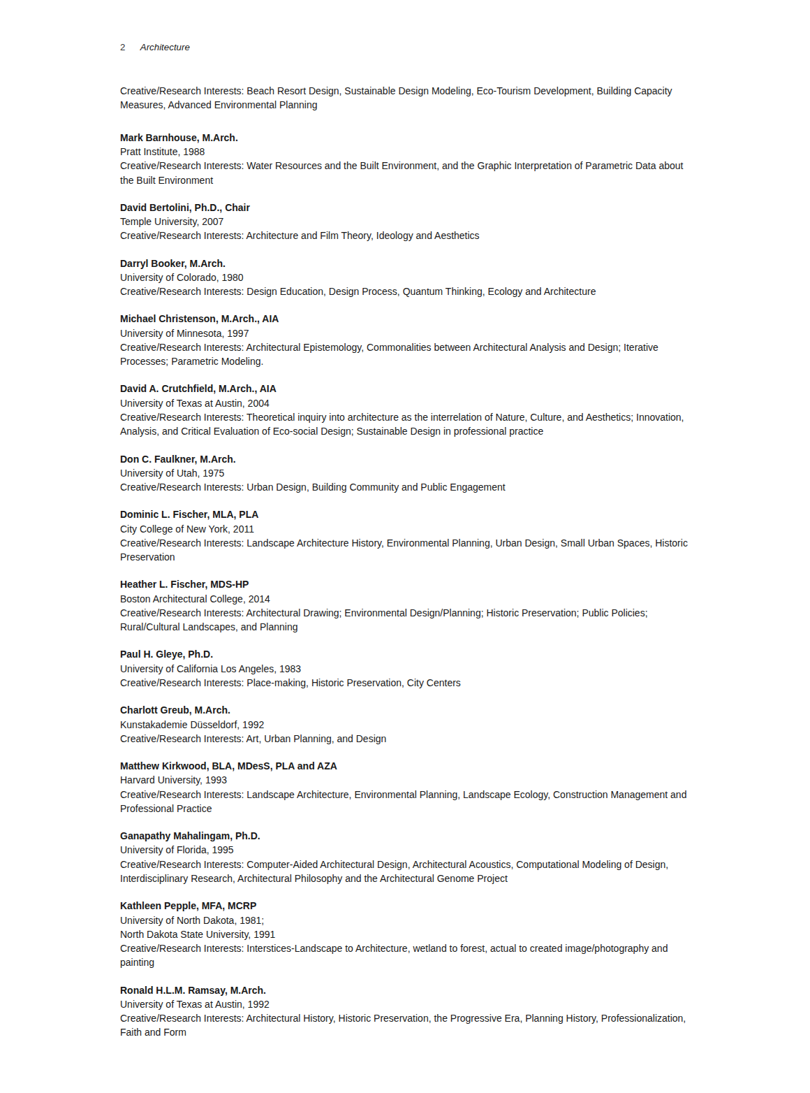2 Architecture
Creative/Research Interests: Beach Resort Design, Sustainable Design Modeling, Eco-Tourism Development, Building Capacity Measures, Advanced Environmental Planning
Mark Barnhouse, M.Arch.
Pratt Institute, 1988
Creative/Research Interests: Water Resources and the Built Environment, and the Graphic Interpretation of Parametric Data about the Built Environment
David Bertolini, Ph.D., Chair
Temple University, 2007
Creative/Research Interests: Architecture and Film Theory, Ideology and Aesthetics
Darryl Booker, M.Arch.
University of Colorado, 1980
Creative/Research Interests: Design Education, Design Process, Quantum Thinking, Ecology and Architecture
Michael Christenson, M.Arch., AIA
University of Minnesota, 1997
Creative/Research Interests: Architectural Epistemology, Commonalities between Architectural Analysis and Design; Iterative Processes; Parametric Modeling.
David A. Crutchfield, M.Arch., AIA
University of Texas at Austin, 2004
Creative/Research Interests: Theoretical inquiry into architecture as the interrelation of Nature, Culture, and Aesthetics; Innovation, Analysis, and Critical Evaluation of Eco-social Design; Sustainable Design in professional practice
Don C. Faulkner, M.Arch.
University of Utah, 1975
Creative/Research Interests: Urban Design, Building Community and Public Engagement
Dominic L. Fischer, MLA, PLA
City College of New York, 2011
Creative/Research Interests: Landscape Architecture History, Environmental Planning, Urban Design, Small Urban Spaces, Historic Preservation
Heather L. Fischer, MDS-HP
Boston Architectural College, 2014
Creative/Research Interests: Architectural Drawing; Environmental Design/Planning; Historic Preservation; Public Policies; Rural/Cultural Landscapes, and Planning
Paul H. Gleye, Ph.D.
University of California Los Angeles, 1983
Creative/Research Interests: Place-making, Historic Preservation, City Centers
Charlott Greub, M.Arch.
Kunstakademie Düsseldorf, 1992
Creative/Research Interests: Art, Urban Planning, and Design
Matthew Kirkwood, BLA, MDesS, PLA and AZA
Harvard University, 1993
Creative/Research Interests: Landscape Architecture, Environmental Planning, Landscape Ecology, Construction Management and Professional Practice
Ganapathy Mahalingam, Ph.D.
University of Florida, 1995
Creative/Research Interests: Computer-Aided Architectural Design, Architectural Acoustics, Computational Modeling of Design, Interdisciplinary Research, Architectural Philosophy and the Architectural Genome Project
Kathleen Pepple, MFA, MCRP
University of North Dakota, 1981;
North Dakota State University, 1991
Creative/Research Interests: Interstices-Landscape to Architecture, wetland to forest, actual to created image/photography and painting
Ronald H.L.M. Ramsay, M.Arch.
University of Texas at Austin, 1992
Creative/Research Interests: Architectural History, Historic Preservation, the Progressive Era, Planning History, Professionalization, Faith and Form